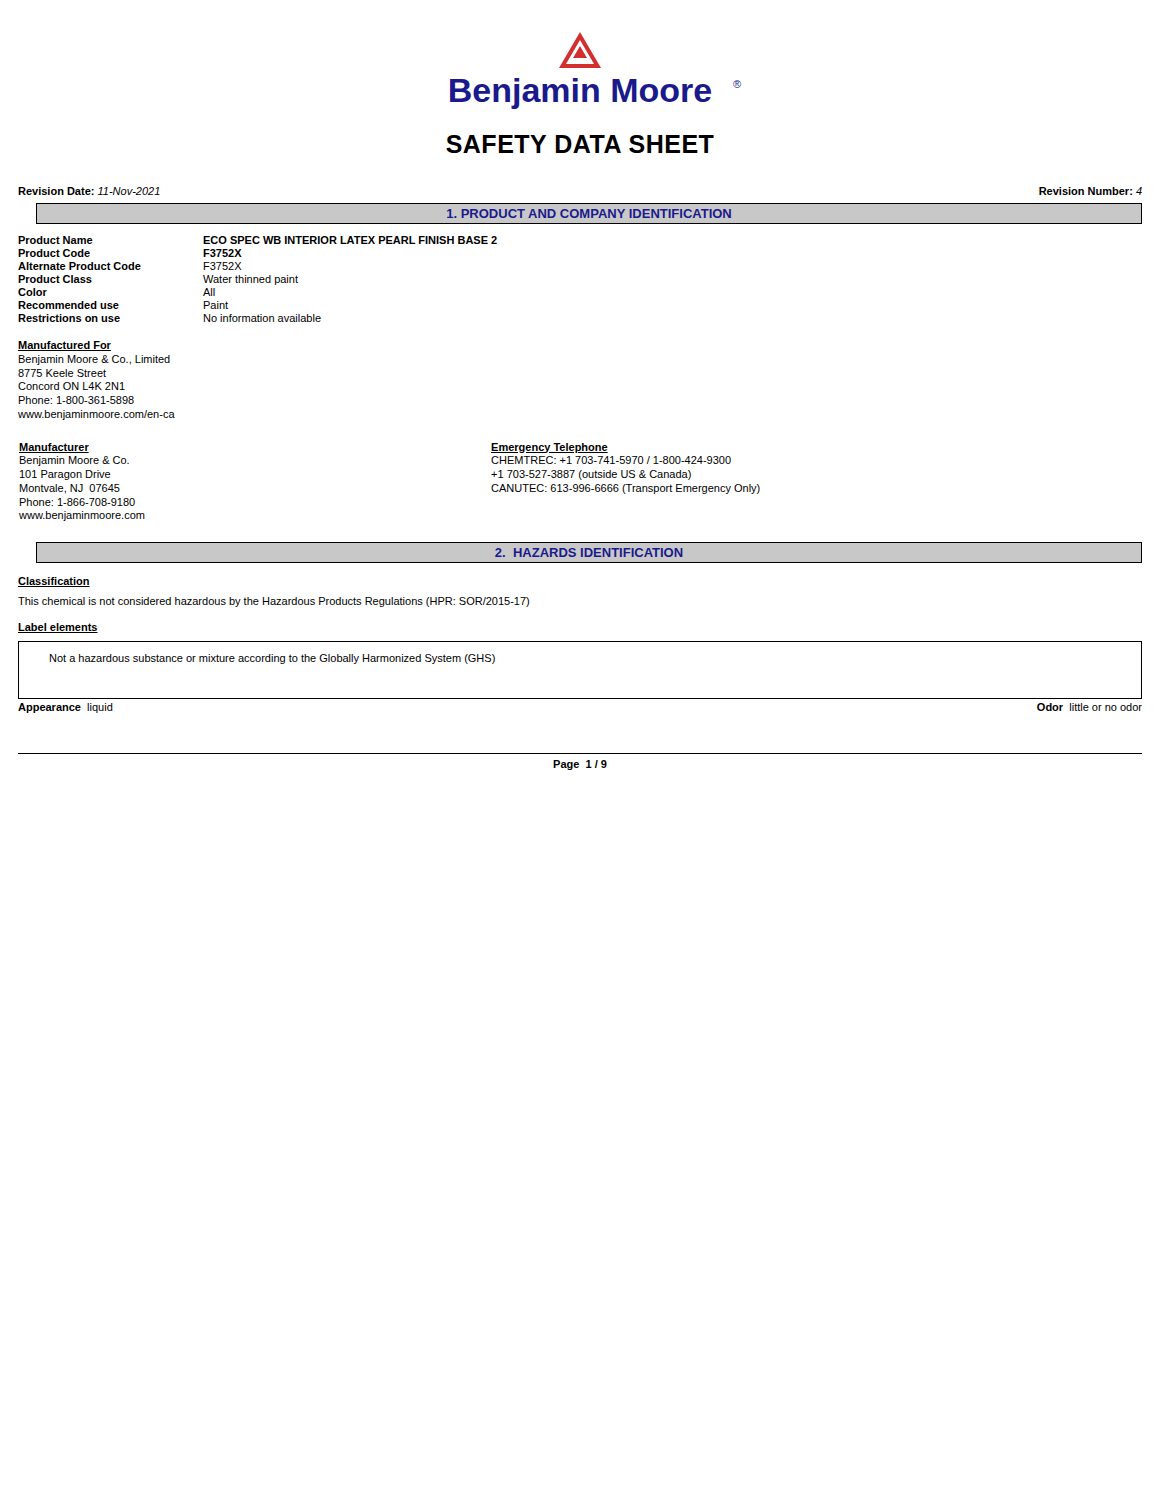Benjamin Moore ®
SAFETY DATA SHEET
Revision Date: 11-Nov-2021
Revision Number: 4
1. PRODUCT AND COMPANY IDENTIFICATION
| Product Name | ECO SPEC WB INTERIOR LATEX PEARL FINISH BASE 2 |
| Product Code | F3752X |
| Alternate Product Code | F3752X |
| Product Class | Water thinned paint |
| Color | All |
| Recommended use | Paint |
| Restrictions on use | No information available |
Manufactured For
Benjamin Moore & Co., Limited
8775 Keele Street
Concord ON L4K 2N1
Phone: 1-800-361-5898
www.benjaminmoore.com/en-ca
| Manufacturer Benjamin Moore & Co. 101 Paragon Drive Montvale, NJ 07645 Phone: 1-866-708-9180 www.benjaminmoore.com | Emergency Telephone CHEMTREC: +1 703-741-5970 / 1-800-424-9300 +1 703-527-3887 (outside US & Canada) CANUTEC: 613-996-6666 (Transport Emergency Only) |
2. HAZARDS IDENTIFICATION
Classification
This chemical is not considered hazardous by the Hazardous Products Regulations (HPR: SOR/2015-17)
Label elements
Not a hazardous substance or mixture according to the Globally Harmonized System (GHS)
Appearance liquid
Odor little or no odor
Page 1 / 9